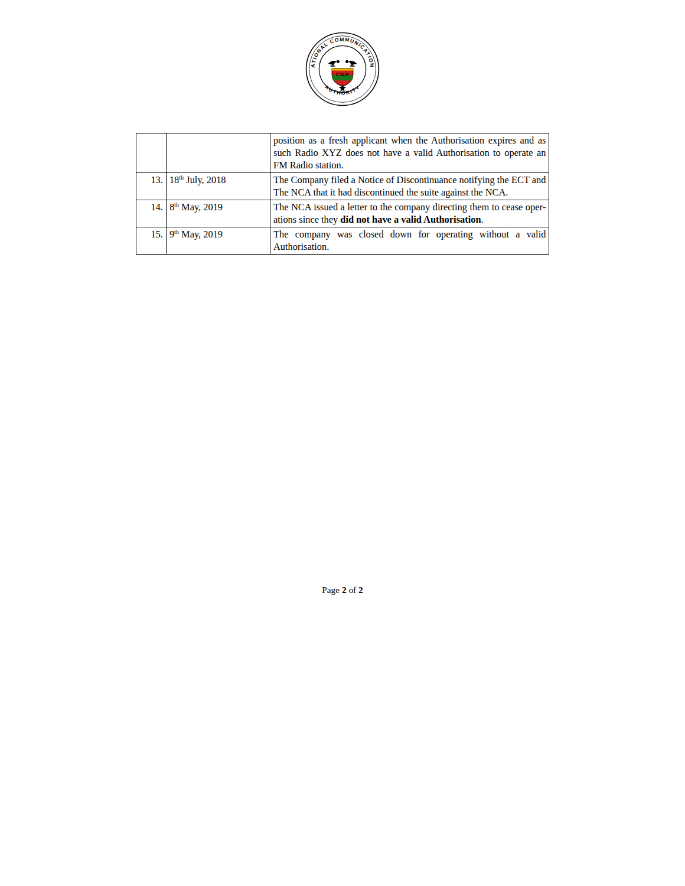NATIONAL COMMUNICATIONS AUTHORITY N A C
| | | position as a fresh applicant when the Authorisation expires and as such Radio XYZ does not have a valid Authorisation to operate an FM Radio station. |
| 13. | 18 th July, 2018 | The Company filed a Notice of Discontinuance notifying the ECT and The NCA that it had discontinued the suite against the NCA. |
| 14. | 8 th May, 2019 | The NCA issued a letter to the company directing them to cease operations since they did not have a valid Authorisation . |
| 15. | 9 th May, 2019 | The company was closed down for operating without a valid Authorisation. |
Page 2 of 2